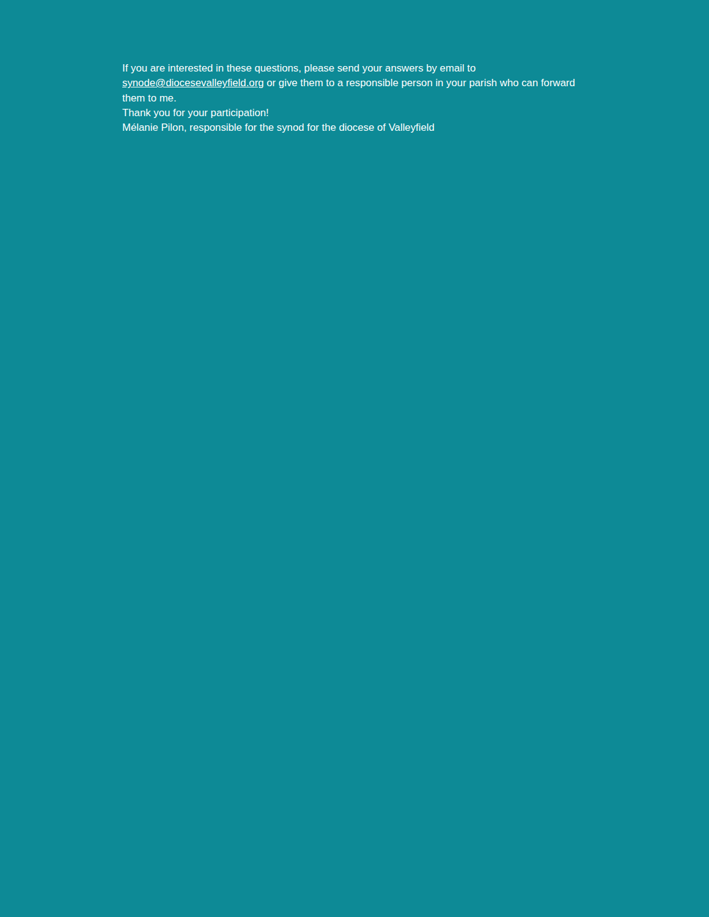If you are interested in these questions, please send your answers by email to synode@diocesevalleyfield.org or give them to a responsible person in your parish who can forward them to me.
Thank you for your participation!
Mélanie Pilon, responsible for the synod for the diocese of Valleyfield